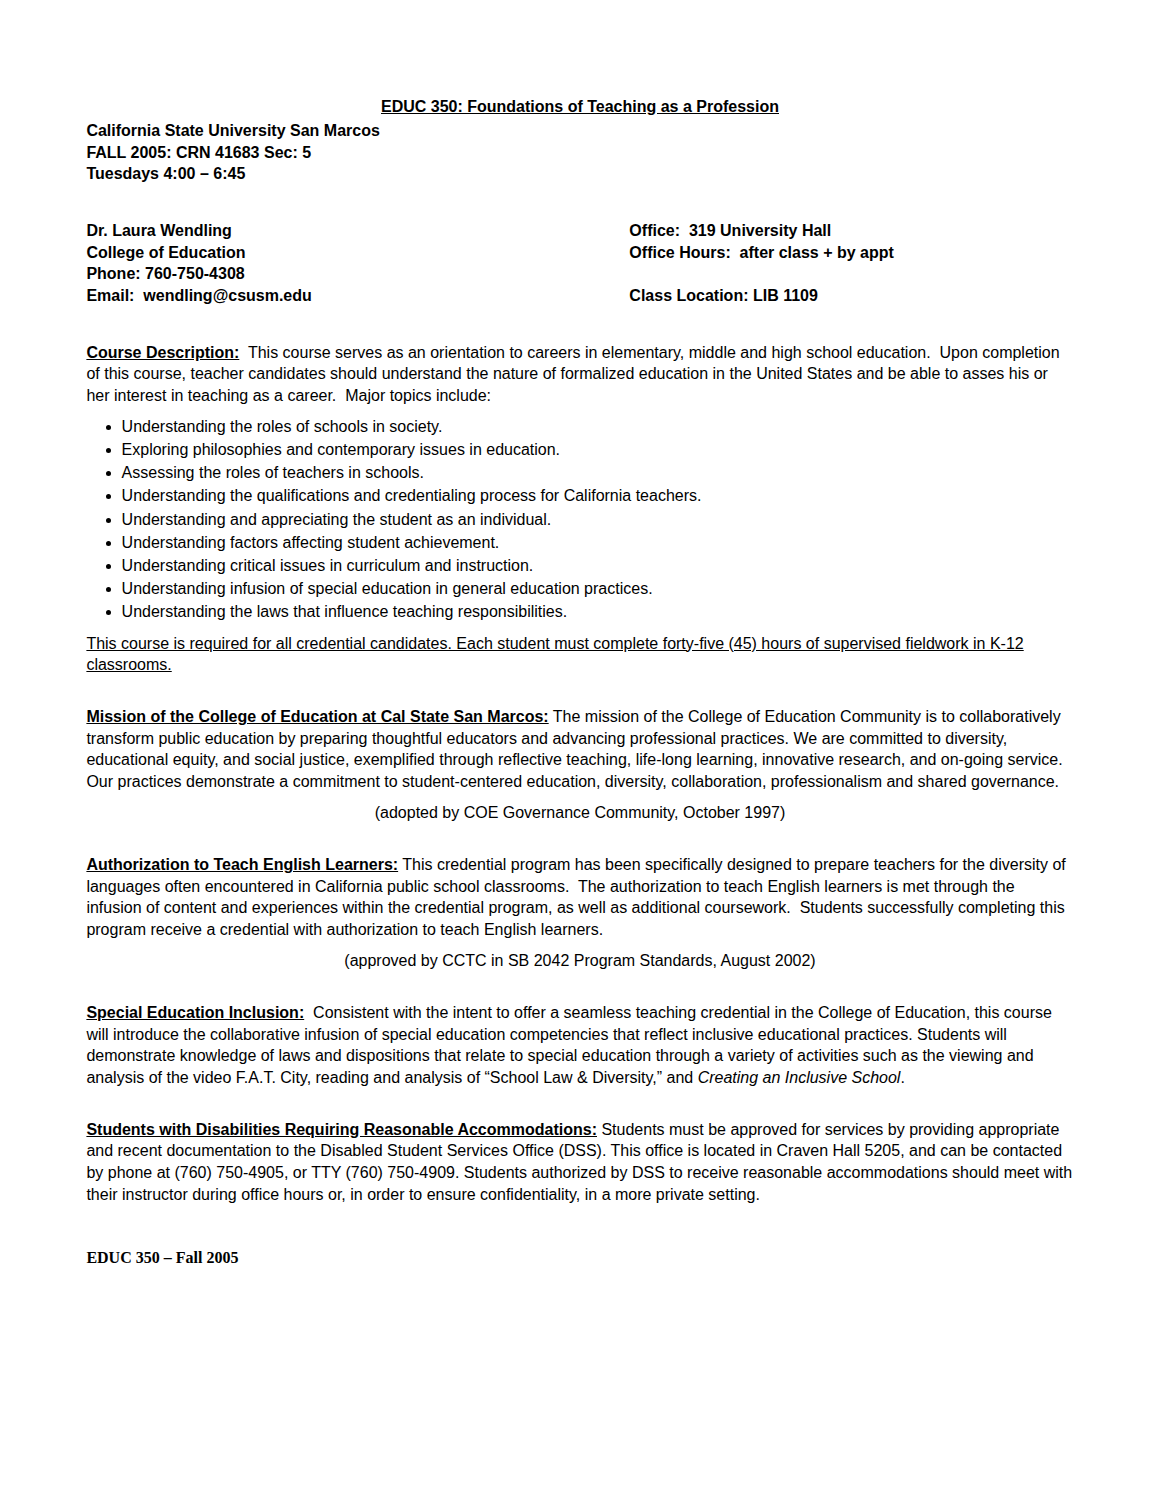EDUC 350: Foundations of Teaching as a Profession
California State University San Marcos
FALL 2005: CRN 41683 Sec: 5
Tuesdays 4:00 – 6:45
| Dr. Laura Wendling | Office: 319 University Hall |
| College of Education | Office Hours: after class + by appt |
| Phone: 760-750-4308 | |
| Email: wendling@csusm.edu | Class Location: LIB 1109 |
Course Description:
This course serves as an orientation to careers in elementary, middle and high school education. Upon completion of this course, teacher candidates should understand the nature of formalized education in the United States and be able to asses his or her interest in teaching as a career. Major topics include:
Understanding the roles of schools in society.
Exploring philosophies and contemporary issues in education.
Assessing the roles of teachers in schools.
Understanding the qualifications and credentialing process for California teachers.
Understanding and appreciating the student as an individual.
Understanding factors affecting student achievement.
Understanding critical issues in curriculum and instruction.
Understanding infusion of special education in general education practices.
Understanding the laws that influence teaching responsibilities.
This course is required for all credential candidates. Each student must complete forty-five (45) hours of supervised fieldwork in K-12 classrooms.
Mission of the College of Education at Cal State San Marcos:
The mission of the College of Education Community is to collaboratively transform public education by preparing thoughtful educators and advancing professional practices. We are committed to diversity, educational equity, and social justice, exemplified through reflective teaching, life-long learning, innovative research, and on-going service. Our practices demonstrate a commitment to student-centered education, diversity, collaboration, professionalism and shared governance.
(adopted by COE Governance Community, October 1997)
Authorization to Teach English Learners:
This credential program has been specifically designed to prepare teachers for the diversity of languages often encountered in California public school classrooms. The authorization to teach English learners is met through the infusion of content and experiences within the credential program, as well as additional coursework. Students successfully completing this program receive a credential with authorization to teach English learners.
(approved by CCTC in SB 2042 Program Standards, August 2002)
Special Education Inclusion:
Consistent with the intent to offer a seamless teaching credential in the College of Education, this course will introduce the collaborative infusion of special education competencies that reflect inclusive educational practices. Students will demonstrate knowledge of laws and dispositions that relate to special education through a variety of activities such as the viewing and analysis of the video F.A.T. City, reading and analysis of “School Law & Diversity,” and Creating an Inclusive School.
Students with Disabilities Requiring Reasonable Accommodations:
Students must be approved for services by providing appropriate and recent documentation to the Disabled Student Services Office (DSS). This office is located in Craven Hall 5205, and can be contacted by phone at (760) 750-4905, or TTY (760) 750-4909. Students authorized by DSS to receive reasonable accommodations should meet with their instructor during office hours or, in order to ensure confidentiality, in a more private setting.
EDUC 350 – Fall 2005